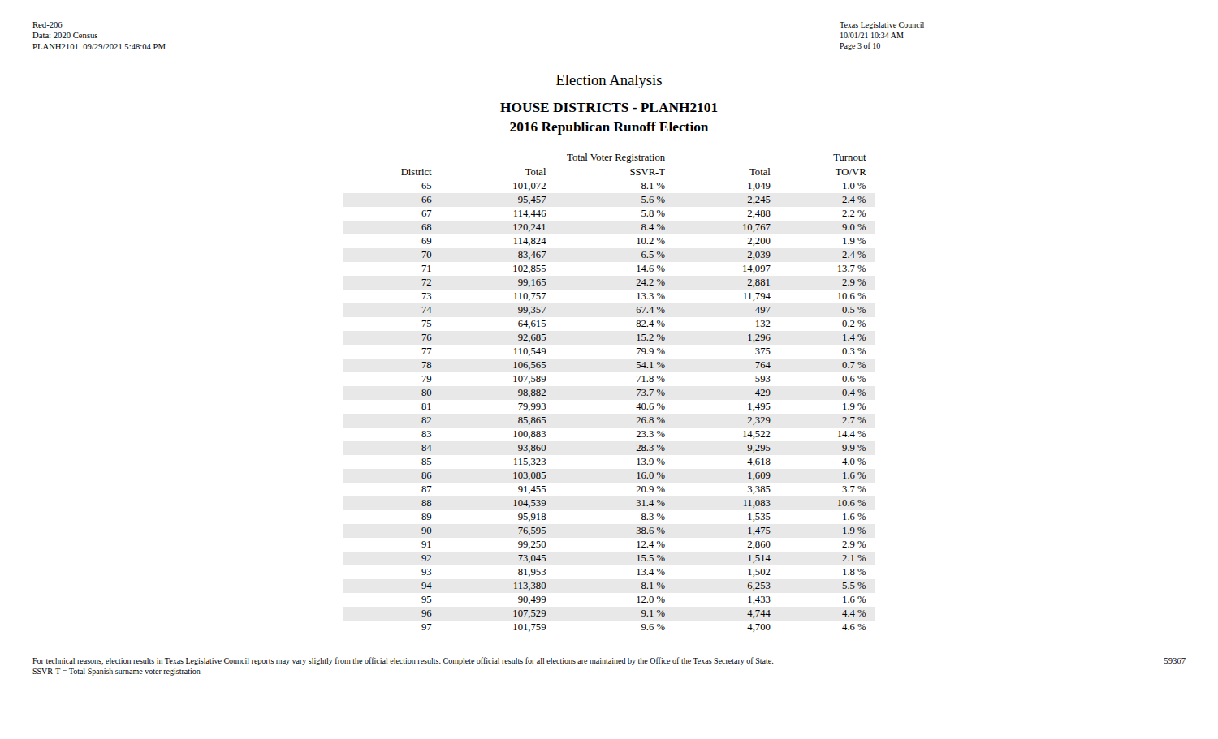Red-206
Data: 2020 Census
PLANH2101 09/29/2021 5:48:04 PM
Texas Legislative Council
10/01/21 10:34 AM
Page 3 of 10
Election Analysis HOUSE DISTRICTS - PLANH2101
2016 Republican Runoff Election
| | Total Voter Registration | | Turnout |
| --- | --- | --- | --- |
| District | Total | SSVR-T | | Total | TO/VR |
| 65 | 101,072 | 8.1 % | | 1,049 | 1.0 % |
| 66 | 95,457 | 5.6 % | | 2,245 | 2.4 % |
| 67 | 114,446 | 5.8 % | | 2,488 | 2.2 % |
| 68 | 120,241 | 8.4 % | | 10,767 | 9.0 % |
| 69 | 114,824 | 10.2 % | | 2,200 | 1.9 % |
| 70 | 83,467 | 6.5 % | | 2,039 | 2.4 % |
| 71 | 102,855 | 14.6 % | | 14,097 | 13.7 % |
| 72 | 99,165 | 24.2 % | | 2,881 | 2.9 % |
| 73 | 110,757 | 13.3 % | | 11,794 | 10.6 % |
| 74 | 99,357 | 67.4 % | | 497 | 0.5 % |
| 75 | 64,615 | 82.4 % | | 132 | 0.2 % |
| 76 | 92,685 | 15.2 % | | 1,296 | 1.4 % |
| 77 | 110,549 | 79.9 % | | 375 | 0.3 % |
| 78 | 106,565 | 54.1 % | | 764 | 0.7 % |
| 79 | 107,589 | 71.8 % | | 593 | 0.6 % |
| 80 | 98,882 | 73.7 % | | 429 | 0.4 % |
| 81 | 79,993 | 40.6 % | | 1,495 | 1.9 % |
| 82 | 85,865 | 26.8 % | | 2,329 | 2.7 % |
| 83 | 100,883 | 23.3 % | | 14,522 | 14.4 % |
| 84 | 93,860 | 28.3 % | | 9,295 | 9.9 % |
| 85 | 115,323 | 13.9 % | | 4,618 | 4.0 % |
| 86 | 103,085 | 16.0 % | | 1,609 | 1.6 % |
| 87 | 91,455 | 20.9 % | | 3,385 | 3.7 % |
| 88 | 104,539 | 31.4 % | | 11,083 | 10.6 % |
| 89 | 95,918 | 8.3 % | | 1,535 | 1.6 % |
| 90 | 76,595 | 38.6 % | | 1,475 | 1.9 % |
| 91 | 99,250 | 12.4 % | | 2,860 | 2.9 % |
| 92 | 73,045 | 15.5 % | | 1,514 | 2.1 % |
| 93 | 81,953 | 13.4 % | | 1,502 | 1.8 % |
| 94 | 113,380 | 8.1 % | | 6,253 | 5.5 % |
| 95 | 90,499 | 12.0 % | | 1,433 | 1.6 % |
| 96 | 107,529 | 9.1 % | | 4,744 | 4.4 % |
| 97 | 101,759 | 9.6 % | | 4,700 | 4.6 % |
59367 For technical reasons, election results in Texas Legislative Council reports may vary slightly from the official election results. Complete official results for all elections are maintained by the Office of the Texas Secretary of State.
SSVR-T = Total Spanish surname voter registration